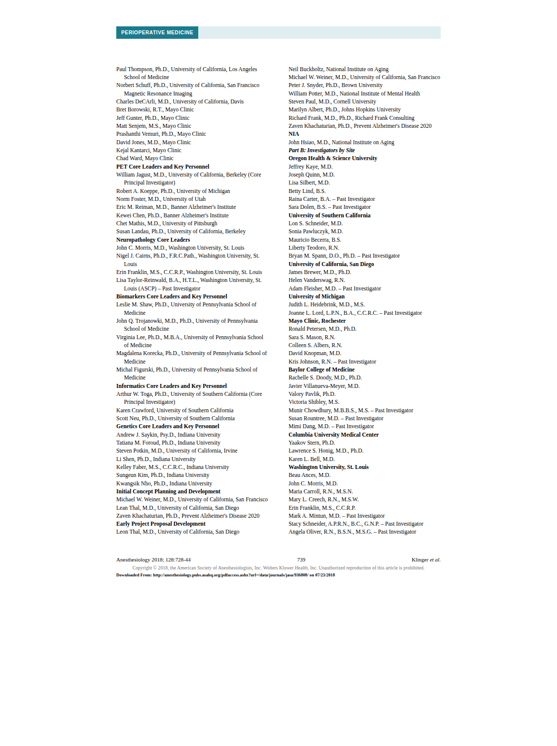PERIOPERATIVE MEDICINE
Paul Thompson, Ph.D., University of California, Los Angeles School of Medicine
Norbert Schuff, Ph.D., University of California, San Francisco Magnetic Resonance Imaging
Charles DeCArli, M.D., University of California, Davis
Bret Borowski, R.T., Mayo Clinic
Jeff Gunter, Ph.D., Mayo Clinic
Matt Senjem, M.S., Mayo Clinic
Prashanthi Vemuri, Ph.D., Mayo Clinic
David Jones, M.D., Mayo Clinic
Kejal Kantarci, Mayo Clinic
Chad Ward, Mayo Clinic
PET Core Leaders and Key Personnel
William Jagust, M.D., University of California, Berkeley (Core Principal Investigator)
Robert A. Koeppe, Ph.D., University of Michigan
Norm Foster, M.D., University of Utah
Eric M. Reiman, M.D., Banner Alzheimer's Institute
Kewei Chen, Ph.D., Banner Alzheimer's Institute
Chet Mathis, M.D., University of Pittsburgh
Susan Landau, Ph.D., University of California, Berkeley
Neuropathology Core Leaders
John C. Morris, M.D., Washington University, St. Louis
Nigel J. Cairns, Ph.D., F.R.C.Path., Washington University, St. Louis
Erin Franklin, M.S., C.C.R.P., Washington University, St. Louis
Lisa Taylor-Reinwald, B.A., H.T.L., Washington University, St. Louis (ASCP) – Past Investigator
Biomarkers Core Leaders and Key Personnel
Leslie M. Shaw, Ph.D., University of Pennsylvania School of Medicine
John Q. Trojanowki, M.D., Ph.D., University of Pennsylvania School of Medicine
Virginia Lee, Ph.D., M.B.A., University of Pennsylvania School of Medicine
Magdalena Korecka, Ph.D., University of Pennsylvania School of Medicine
Michal Figurski, Ph.D., University of Pennsylvania School of Medicine
Informatics Core Leaders and Key Personnel
Arthur W. Toga, Ph.D., University of Southern California (Core Principal Investigator)
Karen Crawford, University of Southern California
Scott Neu, Ph.D., University of Southern California
Genetics Core Leaders and Key Personnel
Andrew J. Saykin, Psy.D., Indiana University
Tatiana M. Foroud, Ph.D., Indiana University
Steven Potkin, M.D., University of California, Irvine
Li Shen, Ph.D., Indiana University
Kelley Faber, M.S., C.C.R.C., Indiana University
Sungeun Kim, Ph.D., Indiana University
Kwangsik Nho, Ph.D., Indiana University
Initial Concept Planning and Development
Michael W. Weiner, M.D., University of California, San Francisco
Lean Thal, M.D., University of California, San Diego
Zaven Khachaturian, Ph.D., Prevent Alzheimer's Disease 2020
Early Project Proposal Development
Leon Thal, M.D., University of California, San Diego
Neil Buckholtz, National Institute on Aging
Michael W. Weiner, M.D., University of California, San Francisco
Peter J. Snyder, Ph.D., Brown University
William Potter, M.D., National Institute of Mental Health
Steven Paul, M.D., Cornell University
Marilyn Albert, Ph.D., Johns Hopkins University
Richard Frank, M.D., Ph.D., Richard Frank Consulting
Zaven Khachaturian, Ph.D., Prevent Alzheimer's Disease 2020
NIA
John Hsiao, M.D., National Institute on Aging
Part B: Investigators by Site
Oregon Health & Science University
Jeffrey Kaye, M.D.
Joseph Quinn, M.D.
Lisa Silbert, M.D.
Betty Lind, B.S.
Raina Carter, B.A. – Past Investigator
Sara Dolen, B.S. – Past Investigator
University of Southern California
Lon S. Schneider, M.D.
Sonia Pawluczyk, M.D.
Mauricio Becerra, B.S.
Liberty Teodoro, R.N.
Bryan M. Spann, D.O., Ph.D. – Past Investigator
University of California, San Diego
James Brewer, M.D., Ph.D.
Helen Vanderswag, R.N.
Adam Fleisher, M.D. – Past Investigator
University of Michigan
Judith L. Heidebrink, M.D., M.S.
Joanne L. Lord, L.P.N., B.A., C.C.R.C. – Past Investigator
Mayo Clinic, Rochester
Ronald Petersen, M.D., Ph.D.
Sara S. Mason, R.N.
Colleen S. Albers, R.N.
David Knopman, M.D.
Kris Johnson, R.N. – Past Investigator
Baylor College of Medicine
Rachelle S. Doody, M.D., Ph.D.
Javier Villanueva-Meyer, M.D.
Valory Pavlik, Ph.D.
Victoria Shibley, M.S.
Munir Chowdhury, M.B.B.S., M.S. – Past Investigator
Susan Rountree, M.D. – Past Investigator
Mimi Dang, M.D. – Past Investigator
Columbia University Medical Center
Yaakov Stern, Ph.D.
Lawrence S. Honig, M.D., Ph.D.
Karen L. Bell, M.D.
Washington University, St. Louis
Beau Ances, M.D.
John C. Morris, M.D.
Maria Carroll, R.N., M.S.N.
Mary L. Creech, R.N., M.S.W.
Erin Franklin, M.S., C.C.R.P.
Mark A. Mintun, M.D. – Past Investigator
Stacy Schneider, A.P.R.N., B.C., G.N.P. – Past Investigator
Angela Oliver, R.N., B.S.N., M.S.G. – Past Investigator
Anesthesiology 2018; 128:728-44
739
Klinger et al.
Copyright © 2018, the American Society of Anesthesiologists, Inc. Wolters Kluwer Health, Inc. Unauthorized reproduction of this article is prohibited.
Downloaded From: http://anesthesiology.pubs.asahq.org/pdfaccess.ashx?url=/data/journals/jasa/936808/ on 07/23/2018